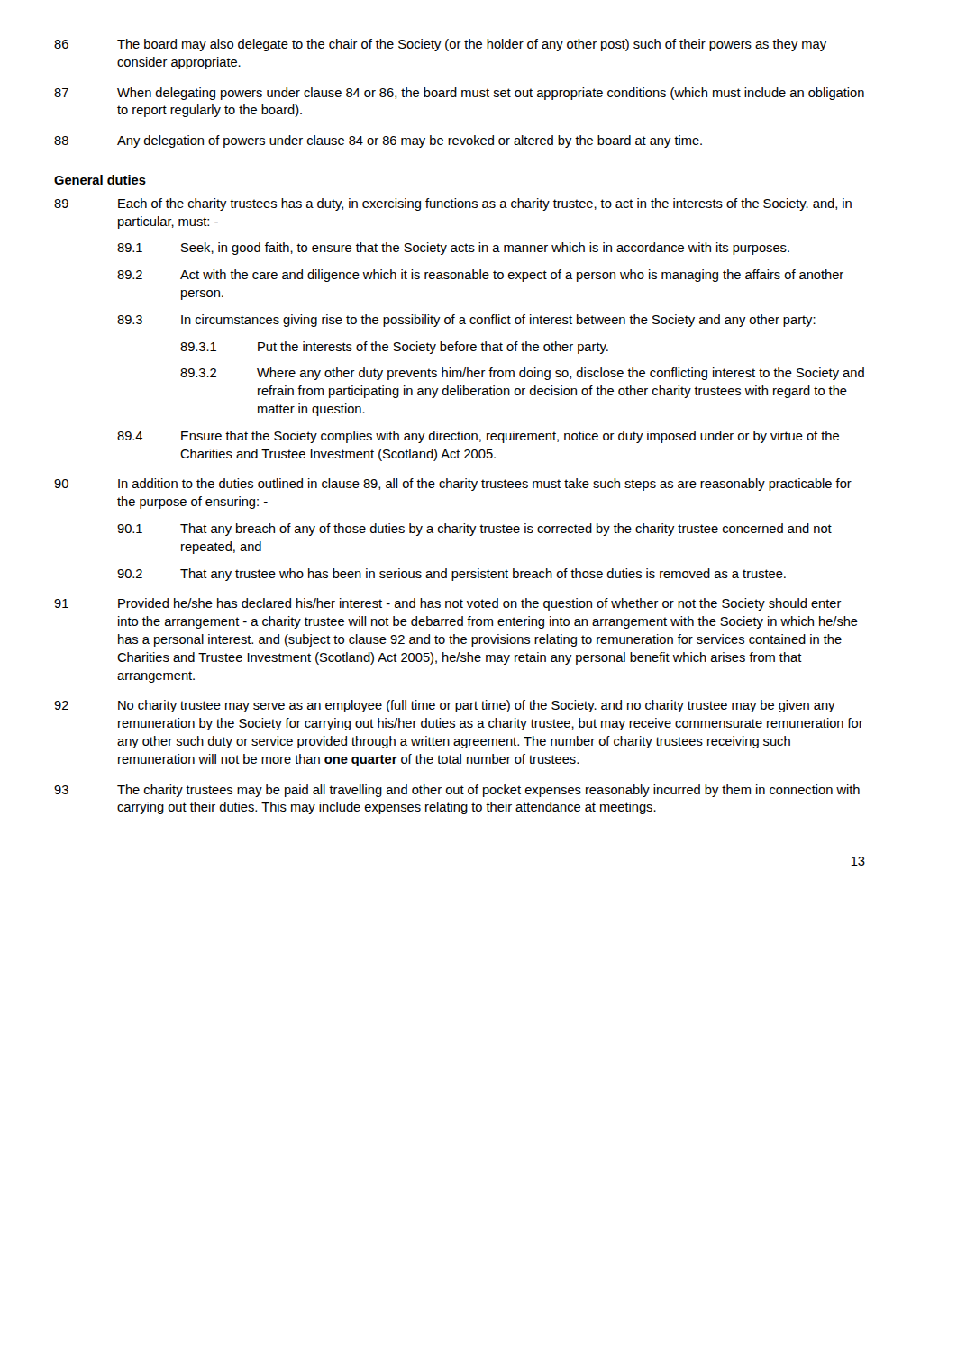86
The board may also delegate to the chair of the Society (or the holder of any other post) such of their powers as they may consider appropriate.
87
When delegating powers under clause 84 or 86, the board must set out appropriate conditions (which must include an obligation to report regularly to the board).
88
Any delegation of powers under clause 84 or 86 may be revoked or altered by the board at any time.
General duties
89
Each of the charity trustees has a duty, in exercising functions as a charity trustee, to act in the interests of the Society. and, in particular, must: -
89.1
Seek, in good faith, to ensure that the Society acts in a manner which is in accordance with its purposes.
89.2
Act with the care and diligence which it is reasonable to expect of a person who is managing the affairs of another person.
89.3
In circumstances giving rise to the possibility of a conflict of interest between the Society and any other party:
89.3.1
Put the interests of the Society before that of the other party.
89.3.2
Where any other duty prevents him/her from doing so, disclose the conflicting interest to the Society and refrain from participating in any deliberation or decision of the other charity trustees with regard to the matter in question.
89.4
Ensure that the Society complies with any direction, requirement, notice or duty imposed under or by virtue of the Charities and Trustee Investment (Scotland) Act 2005.
90
In addition to the duties outlined in clause 89, all of the charity trustees must take such steps as are reasonably practicable for the purpose of ensuring: -
90.1
That any breach of any of those duties by a charity trustee is corrected by the charity trustee concerned and not repeated, and
90.2
That any trustee who has been in serious and persistent breach of those duties is removed as a trustee.
91
Provided he/she has declared his/her interest - and has not voted on the question of whether or not the Society should enter into the arrangement - a charity trustee will not be debarred from entering into an arrangement with the Society in which he/she has a personal interest. and (subject to clause 92 and to the provisions relating to remuneration for services contained in the Charities and Trustee Investment (Scotland) Act 2005), he/she may retain any personal benefit which arises from that arrangement.
92
No charity trustee may serve as an employee (full time or part time) of the Society. and no charity trustee may be given any remuneration by the Society for carrying out his/her duties as a charity trustee, but may receive commensurate remuneration for any other such duty or service provided through a written agreement. The number of charity trustees receiving such remuneration will not be more than one quarter of the total number of trustees.
93
The charity trustees may be paid all travelling and other out of pocket expenses reasonably incurred by them in connection with carrying out their duties. This may include expenses relating to their attendance at meetings.
13